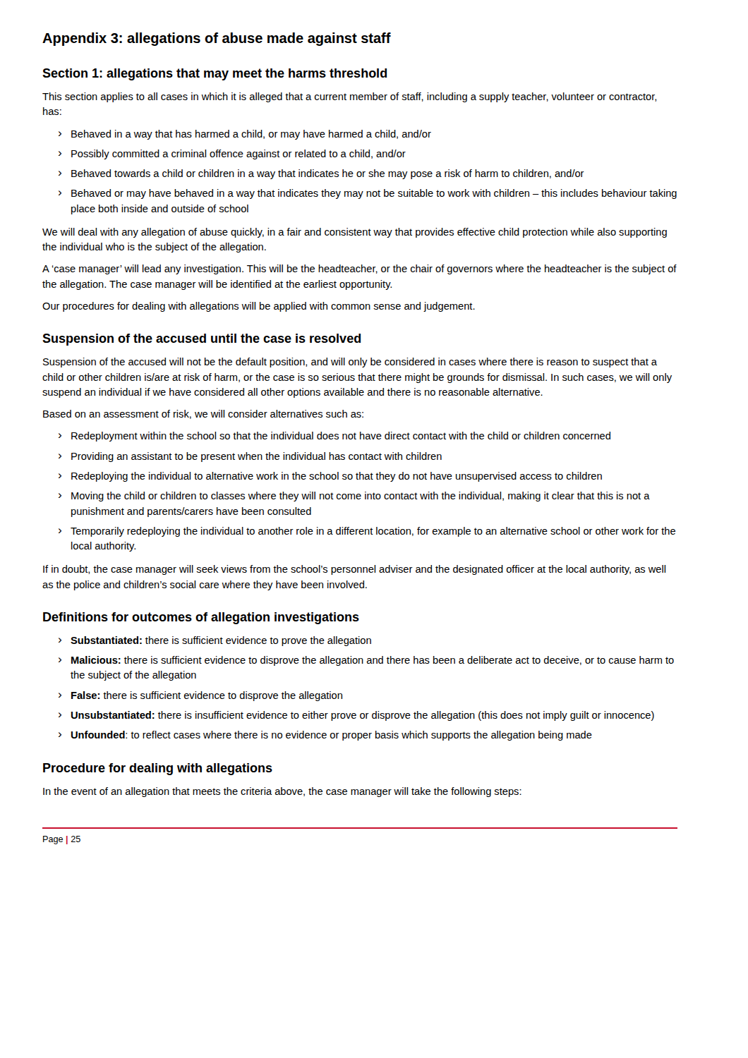Appendix 3: allegations of abuse made against staff
Section 1: allegations that may meet the harms threshold
This section applies to all cases in which it is alleged that a current member of staff, including a supply teacher, volunteer or contractor, has:
Behaved in a way that has harmed a child, or may have harmed a child, and/or
Possibly committed a criminal offence against or related to a child, and/or
Behaved towards a child or children in a way that indicates he or she may pose a risk of harm to children, and/or
Behaved or may have behaved in a way that indicates they may not be suitable to work with children – this includes behaviour taking place both inside and outside of school
We will deal with any allegation of abuse quickly, in a fair and consistent way that provides effective child protection while also supporting the individual who is the subject of the allegation.
A ‘case manager’ will lead any investigation. This will be the headteacher, or the chair of governors where the headteacher is the subject of the allegation. The case manager will be identified at the earliest opportunity.
Our procedures for dealing with allegations will be applied with common sense and judgement.
Suspension of the accused until the case is resolved
Suspension of the accused will not be the default position, and will only be considered in cases where there is reason to suspect that a child or other children is/are at risk of harm, or the case is so serious that there might be grounds for dismissal. In such cases, we will only suspend an individual if we have considered all other options available and there is no reasonable alternative.
Based on an assessment of risk, we will consider alternatives such as:
Redeployment within the school so that the individual does not have direct contact with the child or children concerned
Providing an assistant to be present when the individual has contact with children
Redeploying the individual to alternative work in the school so that they do not have unsupervised access to children
Moving the child or children to classes where they will not come into contact with the individual, making it clear that this is not a punishment and parents/carers have been consulted
Temporarily redeploying the individual to another role in a different location, for example to an alternative school or other work for the local authority.
If in doubt, the case manager will seek views from the school’s personnel adviser and the designated officer at the local authority, as well as the police and children’s social care where they have been involved.
Definitions for outcomes of allegation investigations
Substantiated: there is sufficient evidence to prove the allegation
Malicious: there is sufficient evidence to disprove the allegation and there has been a deliberate act to deceive, or to cause harm to the subject of the allegation
False: there is sufficient evidence to disprove the allegation
Unsubstantiated: there is insufficient evidence to either prove or disprove the allegation (this does not imply guilt or innocence)
Unfounded: to reflect cases where there is no evidence or proper basis which supports the allegation being made
Procedure for dealing with allegations
In the event of an allegation that meets the criteria above, the case manager will take the following steps:
Page | 25